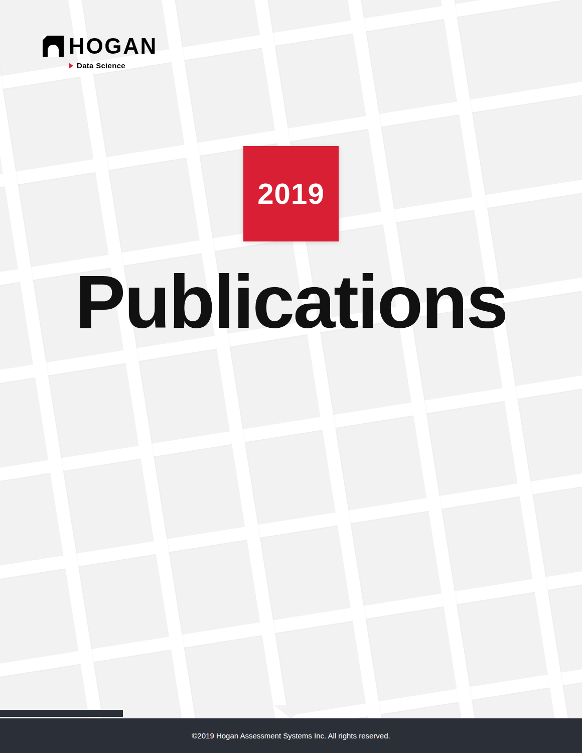HOGAN Data Science
2019
Publications
©2019 Hogan Assessment Systems Inc. All rights reserved.